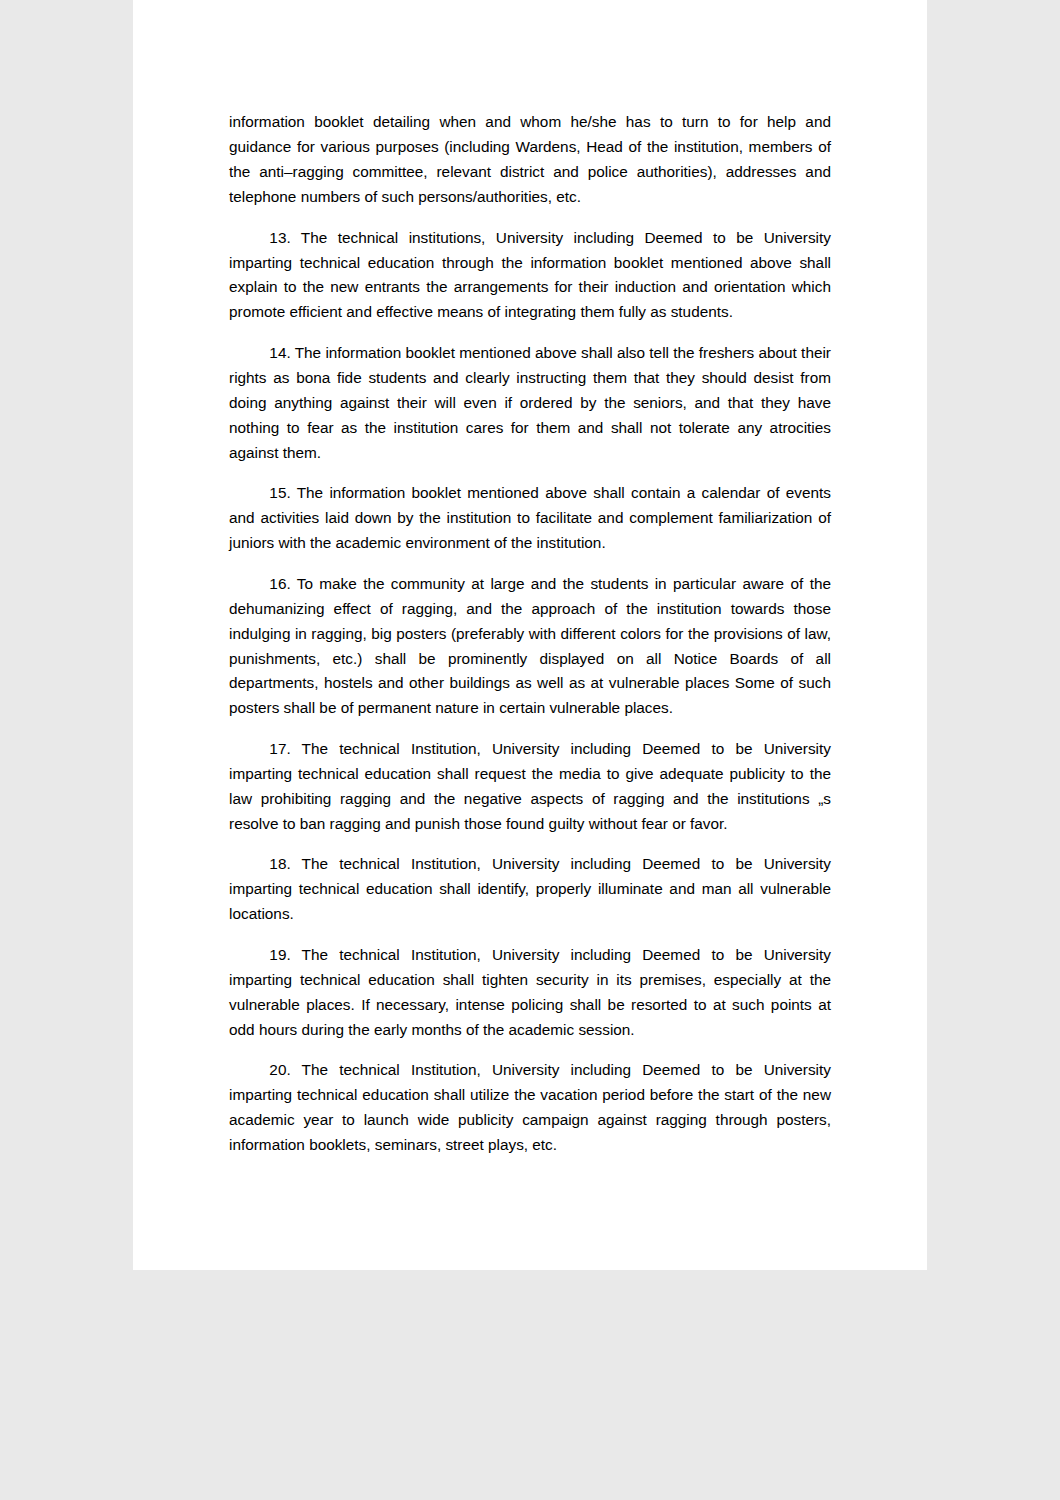information booklet detailing when and whom he/she has to turn to for help and guidance for various purposes (including Wardens, Head of the institution, members of the anti–ragging committee, relevant district and police authorities), addresses and telephone numbers of such persons/authorities, etc.
13. The technical institutions, University including Deemed to be University imparting technical education through the information booklet mentioned above shall explain to the new entrants the arrangements for their induction and orientation which promote efficient and effective means of integrating them fully as students.
14. The information booklet mentioned above shall also tell the freshers about their rights as bona fide students and clearly instructing them that they should desist from doing anything against their will even if ordered by the seniors, and that they have nothing to fear as the institution cares for them and shall not tolerate any atrocities against them.
15. The information booklet mentioned above shall contain a calendar of events and activities laid down by the institution to facilitate and complement familiarization of juniors with the academic environment of the institution.
16. To make the community at large and the students in particular aware of the dehumanizing effect of ragging, and the approach of the institution towards those indulging in ragging, big posters (preferably with different colors for the provisions of law, punishments, etc.) shall be prominently displayed on all Notice Boards of all departments, hostels and other buildings as well as at vulnerable places Some of such posters shall be of permanent nature in certain vulnerable places.
17. The technical Institution, University including Deemed to be University imparting technical education shall request the media to give adequate publicity to the law prohibiting ragging and the negative aspects of ragging and the institutions „s resolve to ban ragging and punish those found guilty without fear or favor.
18. The technical Institution, University including Deemed to be University imparting technical education shall identify, properly illuminate and man all vulnerable locations.
19. The technical Institution, University including Deemed to be University imparting technical education shall tighten security in its premises, especially at the vulnerable places. If necessary, intense policing shall be resorted to at such points at odd hours during the early months of the academic session.
20. The technical Institution, University including Deemed to be University imparting technical education shall utilize the vacation period before the start of the new academic year to launch wide publicity campaign against ragging through posters, information booklets, seminars, street plays, etc.